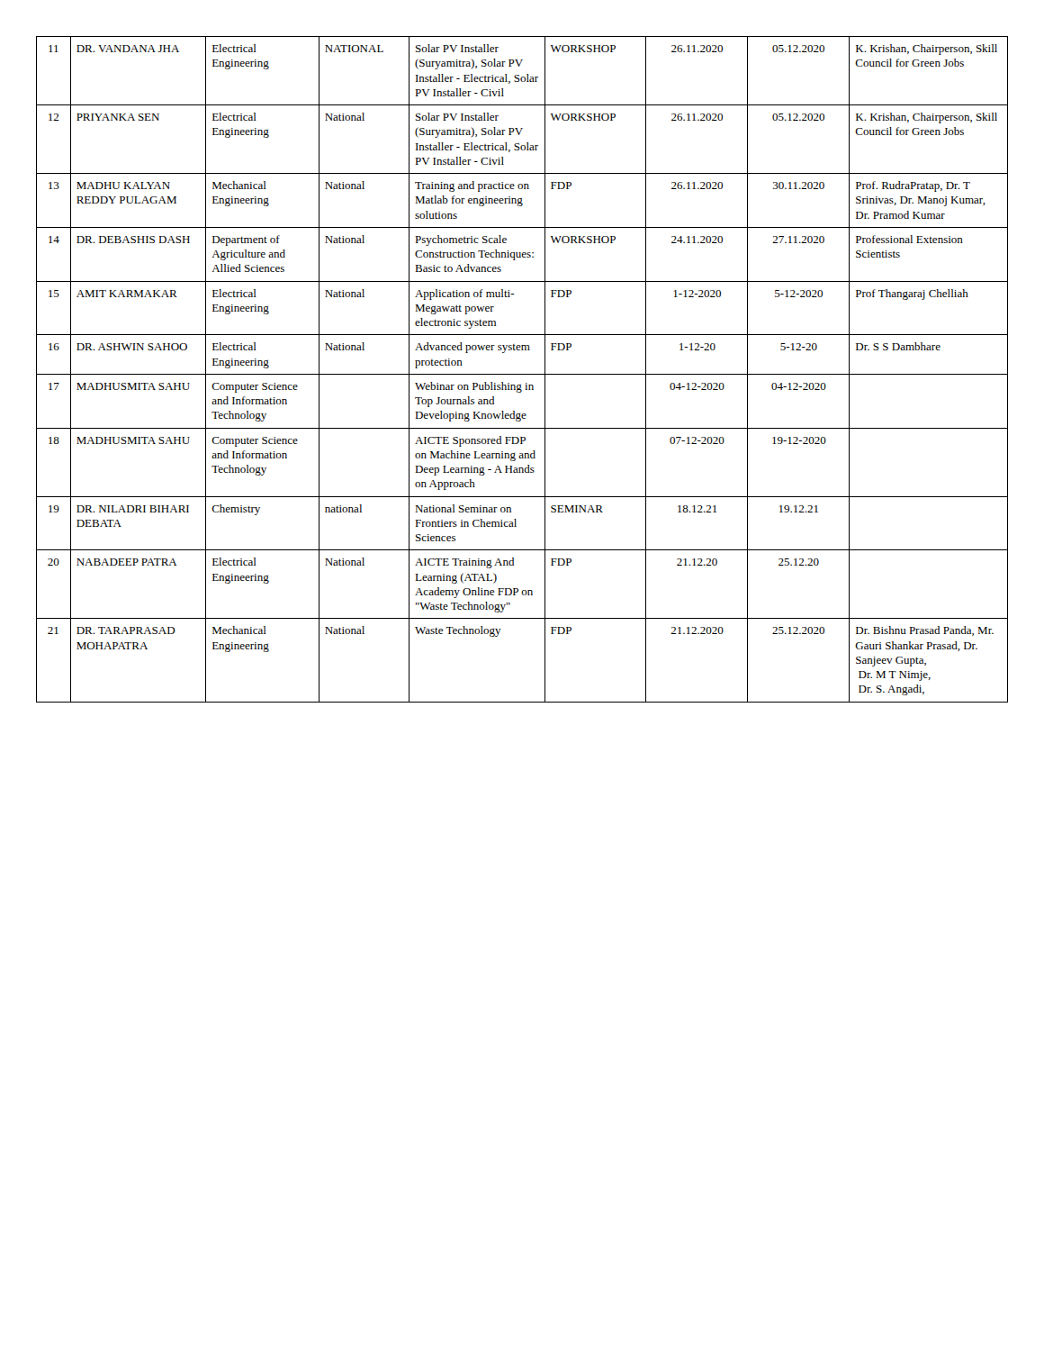| 11 | DR. VANDANA JHA | Electrical Engineering | NATIONAL | Solar PV Installer (Suryamitra), Solar PV Installer - Electrical, Solar PV Installer - Civil | WORKSHOP | 26.11.2020 | 05.12.2020 | K. Krishan, Chairperson, Skill Council for Green Jobs |
| 12 | PRIYANKA SEN | Electrical Engineering | National | Solar PV Installer (Suryamitra), Solar PV Installer - Electrical, Solar PV Installer - Civil | WORKSHOP | 26.11.2020 | 05.12.2020 | K. Krishan, Chairperson, Skill Council for Green Jobs |
| 13 | MADHU KALYAN REDDY PULAGAM | Mechanical Engineering | National | Training and practice on Matlab for engineering solutions | FDP | 26.11.2020 | 30.11.2020 | Prof. RudraPratap, Dr. T Srinivas, Dr. Manoj Kumar, Dr. Pramod Kumar |
| 14 | DR. DEBASHIS DASH | Department of Agriculture and Allied Sciences | National | Psychometric Scale Construction Techniques: Basic to Advances | WORKSHOP | 24.11.2020 | 27.11.2020 | Professional Extension Scientists |
| 15 | AMIT KARMAKAR | Electrical Engineering | National | Application of multi-Megawatt power electronic system | FDP | 1-12-2020 | 5-12-2020 | Prof Thangaraj Chelliah |
| 16 | DR. ASHWIN SAHOO | Electrical Engineering | National | Advanced power system protection | FDP | 1-12-20 | 5-12-20 | Dr. S S Dambhare |
| 17 | MADHUSMITA SAHU | Computer Science and Information Technology | | Webinar on Publishing in Top Journals and Developing Knowledge | | 04-12-2020 | 04-12-2020 | |
| 18 | MADHUSMITA SAHU | Computer Science and Information Technology | | AICTE Sponsored FDP on Machine Learning and Deep Learning - A Hands on Approach | | 07-12-2020 | 19-12-2020 | |
| 19 | DR. NILADRI BIHARI DEBATA | Chemistry | national | National Seminar on Frontiers in Chemical Sciences | SEMINAR | 18.12.21 | 19.12.21 | |
| 20 | NABADEEP PATRA | Electrical Engineering | National | AICTE Training And Learning (ATAL) Academy Online FDP on "Waste Technology" | FDP | 21.12.20 | 25.12.20 | |
| 21 | DR. TARAPRASAD MOHAPATRA | Mechanical Engineering | National | Waste Technology | FDP | 21.12.2020 | 25.12.2020 | Dr. Bishnu Prasad Panda, Mr. Gauri Shankar Prasad, Dr. Sanjeev Gupta, Dr. M T Nimje, Dr. S. Angadi, |